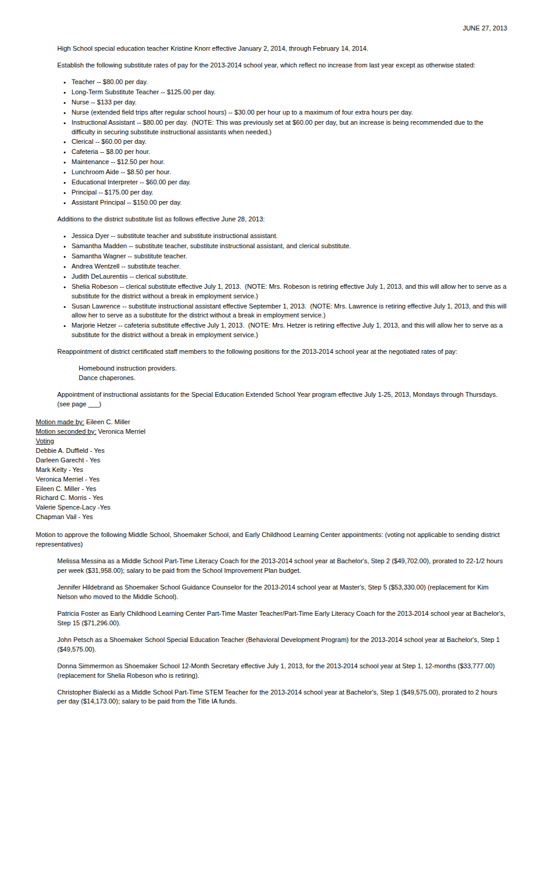JUNE 27, 2013
High School special education teacher Kristine Knorr effective January 2, 2014, through February 14, 2014.
Establish the following substitute rates of pay for the 2013-2014 school year, which reflect no increase from last year except as otherwise stated:
Teacher -- $80.00 per day.
Long-Term Substitute Teacher -- $125.00 per day.
Nurse -- $133 per day.
Nurse (extended field trips after regular school hours) -- $30.00 per hour up to a maximum of four extra hours per day.
Instructional Assistant -- $80.00 per day. (NOTE: This was previously set at $60.00 per day, but an increase is being recommended due to the difficulty in securing substitute instructional assistants when needed.)
Clerical -- $60.00 per day.
Cafeteria -- $8.00 per hour.
Maintenance -- $12.50 per hour.
Lunchroom Aide -- $8.50 per hour.
Educational Interpreter -- $60.00 per day.
Principal -- $175.00 per day.
Assistant Principal -- $150.00 per day.
Additions to the district substitute list as follows effective June 28, 2013:
Jessica Dyer -- substitute teacher and substitute instructional assistant.
Samantha Madden -- substitute teacher, substitute instructional assistant, and clerical substitute.
Samantha Wagner -- substitute teacher.
Andrea Wentzell -- substitute teacher.
Judith DeLaurentiis -- clerical substitute.
Shelia Robeson -- clerical substitute effective July 1, 2013. (NOTE: Mrs. Robeson is retiring effective July 1, 2013, and this will allow her to serve as a substitute for the district without a break in employment service.)
Susan Lawrence -- substitute instructional assistant effective September 1, 2013. (NOTE: Mrs. Lawrence is retiring effective July 1, 2013, and this will allow her to serve as a substitute for the district without a break in employment service.)
Marjorie Hetzer -- cafeteria substitute effective July 1, 2013. (NOTE: Mrs. Hetzer is retiring effective July 1, 2013, and this will allow her to serve as a substitute for the district without a break in employment service.)
Reappointment of district certificated staff members to the following positions for the 2013-2014 school year at the negotiated rates of pay:
Homebound instruction providers.
Dance chaperones.
Appointment of instructional assistants for the Special Education Extended School Year program effective July 1-25, 2013, Mondays through Thursdays. (see page ___)
Motion made by: Eileen C. Miller
Motion seconded by: Veronica Merriel
Voting
Debbie A. Duffield - Yes
Darleen Garecht - Yes
Mark Kelty - Yes
Veronica Merriel - Yes
Eileen C. Miller - Yes
Richard C. Morris - Yes
Valerie Spence-Lacy -Yes
Chapman Vail - Yes
Motion to approve the following Middle School, Shoemaker School, and Early Childhood Learning Center appointments: (voting not applicable to sending district representatives)
Melissa Messina as a Middle School Part-Time Literacy Coach for the 2013-2014 school year at Bachelor's, Step 2 ($49,702.00), prorated to 22-1/2 hours per week ($31,958.00); salary to be paid from the School Improvement Plan budget.
Jennifer Hildebrand as Shoemaker School Guidance Counselor for the 2013-2014 school year at Master's, Step 5 ($53,330.00) (replacement for Kim Nelson who moved to the Middle School).
Patricia Foster as Early Childhood Learning Center Part-Time Master Teacher/Part-Time Early Literacy Coach for the 2013-2014 school year at Bachelor's, Step 15 ($71,296.00).
John Petsch as a Shoemaker School Special Education Teacher (Behavioral Development Program) for the 2013-2014 school year at Bachelor's, Step 1 ($49,575.00).
Donna Simmermon as Shoemaker School 12-Month Secretary effective July 1, 2013, for the 2013-2014 school year at Step 1, 12-months ($33,777.00) (replacement for Shelia Robeson who is retiring).
Christopher Bialecki as a Middle School Part-Time STEM Teacher for the 2013-2014 school year at Bachelor's, Step 1 ($49,575.00), prorated to 2 hours per day ($14,173.00); salary to be paid from the Title IA funds.